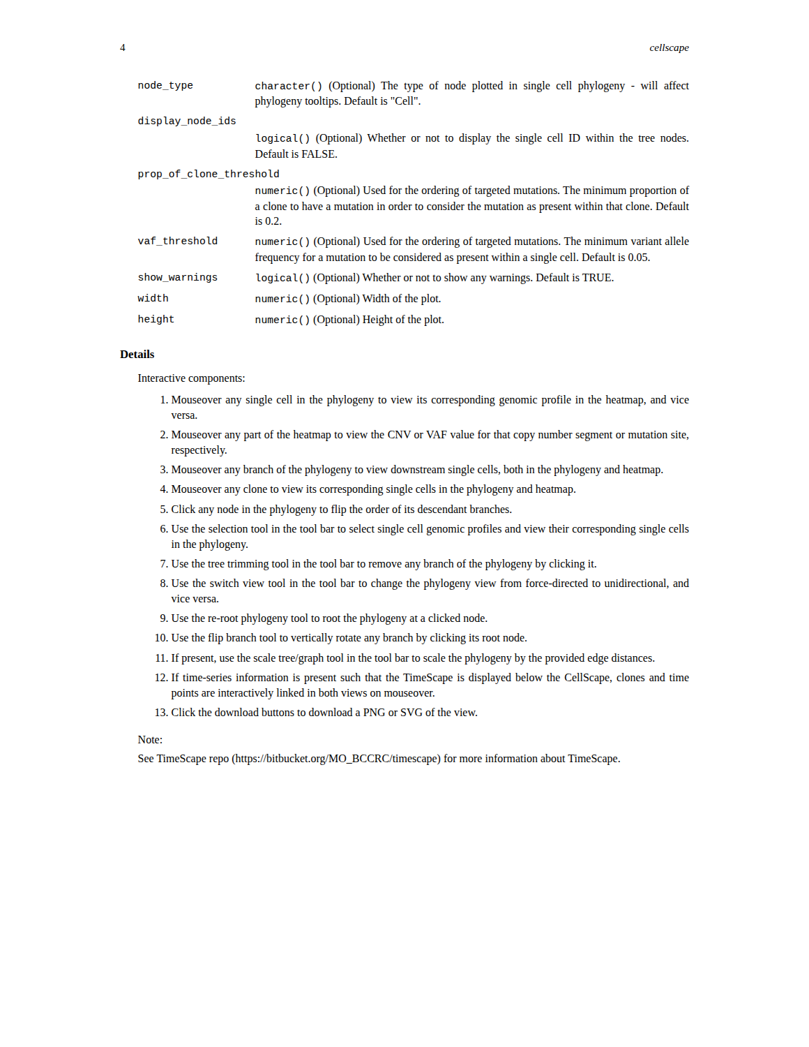4 cellscape
node_type
character() (Optional) The type of node plotted in single cell phylogeny - will affect phylogeny tooltips. Default is "Cell".
display_node_ids
logical() (Optional) Whether or not to display the single cell ID within the tree nodes. Default is FALSE.
prop_of_clone_threshold
numeric() (Optional) Used for the ordering of targeted mutations. The minimum proportion of a clone to have a mutation in order to consider the mutation as present within that clone. Default is 0.2.
vaf_threshold
numeric() (Optional) Used for the ordering of targeted mutations. The minimum variant allele frequency for a mutation to be considered as present within a single cell. Default is 0.05.
show_warnings
logical() (Optional) Whether or not to show any warnings. Default is TRUE.
width
numeric() (Optional) Width of the plot.
height
numeric() (Optional) Height of the plot.
Details
Interactive components:
Mouseover any single cell in the phylogeny to view its corresponding genomic profile in the heatmap, and vice versa.
Mouseover any part of the heatmap to view the CNV or VAF value for that copy number segment or mutation site, respectively.
Mouseover any branch of the phylogeny to view downstream single cells, both in the phylogeny and heatmap.
Mouseover any clone to view its corresponding single cells in the phylogeny and heatmap.
Click any node in the phylogeny to flip the order of its descendant branches.
Use the selection tool in the tool bar to select single cell genomic profiles and view their corresponding single cells in the phylogeny.
Use the tree trimming tool in the tool bar to remove any branch of the phylogeny by clicking it.
Use the switch view tool in the tool bar to change the phylogeny view from force-directed to unidirectional, and vice versa.
Use the re-root phylogeny tool to root the phylogeny at a clicked node.
Use the flip branch tool to vertically rotate any branch by clicking its root node.
If present, use the scale tree/graph tool in the tool bar to scale the phylogeny by the provided edge distances.
If time-series information is present such that the TimeScape is displayed below the CellScape, clones and time points are interactively linked in both views on mouseover.
Click the download buttons to download a PNG or SVG of the view.
Note:
See TimeScape repo (https://bitbucket.org/MO_BCCRC/timescape) for more information about TimeScape.